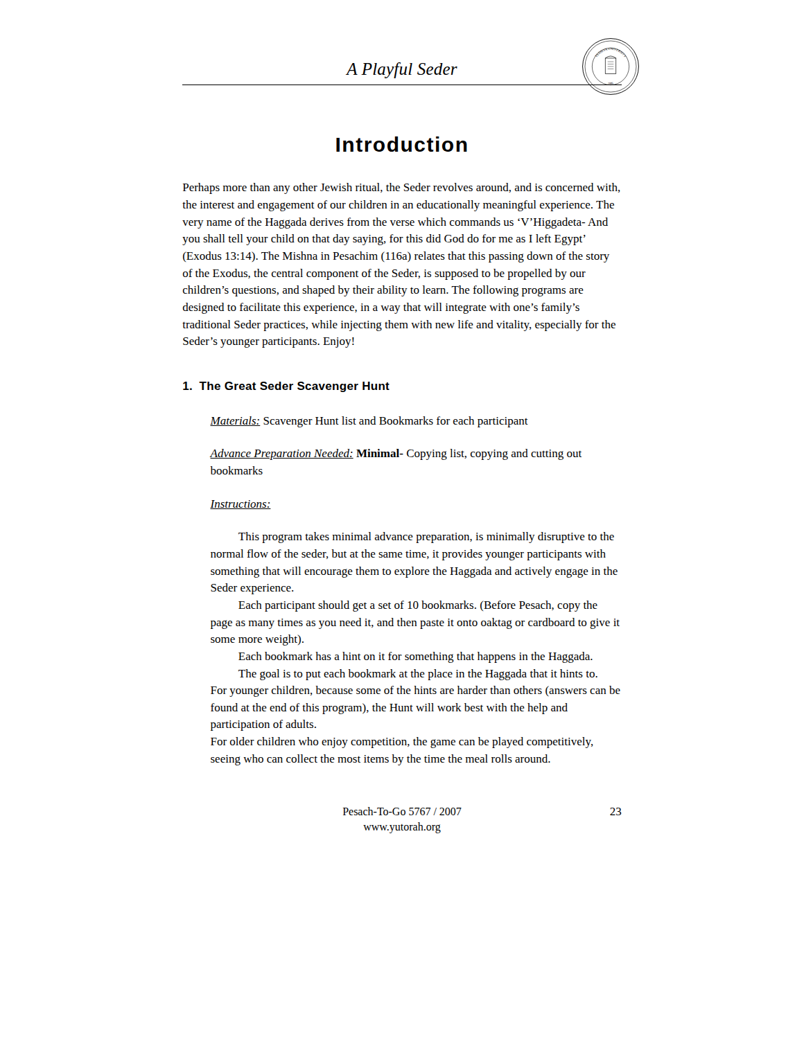YESHIVA UNIVERSITY 1886
A Playful Seder
Introduction
Perhaps more than any other Jewish ritual, the Seder revolves around, and is concerned with, the interest and engagement of our children in an educationally meaningful experience. The very name of the Haggada derives from the verse which commands us ‘V’Higgadeta- And you shall tell your child on that day saying, for this did God do for me as I left Egypt’ (Exodus 13:14). The Mishna in Pesachim (116a) relates that this passing down of the story of the Exodus, the central component of the Seder, is supposed to be propelled by our children’s questions, and shaped by their ability to learn. The following programs are designed to facilitate this experience, in a way that will integrate with one’s family’s traditional Seder practices, while injecting them with new life and vitality, especially for the Seder’s younger participants. Enjoy!
1. The Great Seder Scavenger Hunt
Materials: Scavenger Hunt list and Bookmarks for each participant
Advance Preparation Needed: Minimal- Copying list, copying and cutting out bookmarks
Instructions:
This program takes minimal advance preparation, is minimally disruptive to the normal flow of the seder, but at the same time, it provides younger participants with something that will encourage them to explore the Haggada and actively engage in the Seder experience.
Each participant should get a set of 10 bookmarks. (Before Pesach, copy the page as many times as you need it, and then paste it onto oaktag or cardboard to give it some more weight).
Each bookmark has a hint on it for something that happens in the Haggada.
The goal is to put each bookmark at the place in the Haggada that it hints to.
For younger children, because some of the hints are harder than others (answers can be found at the end of this program), the Hunt will work best with the help and participation of adults.
For older children who enjoy competition, the game can be played competitively, seeing who can collect the most items by the time the meal rolls around.
23
Pesach-To-Go 5767 / 2007
www.yutorah.org